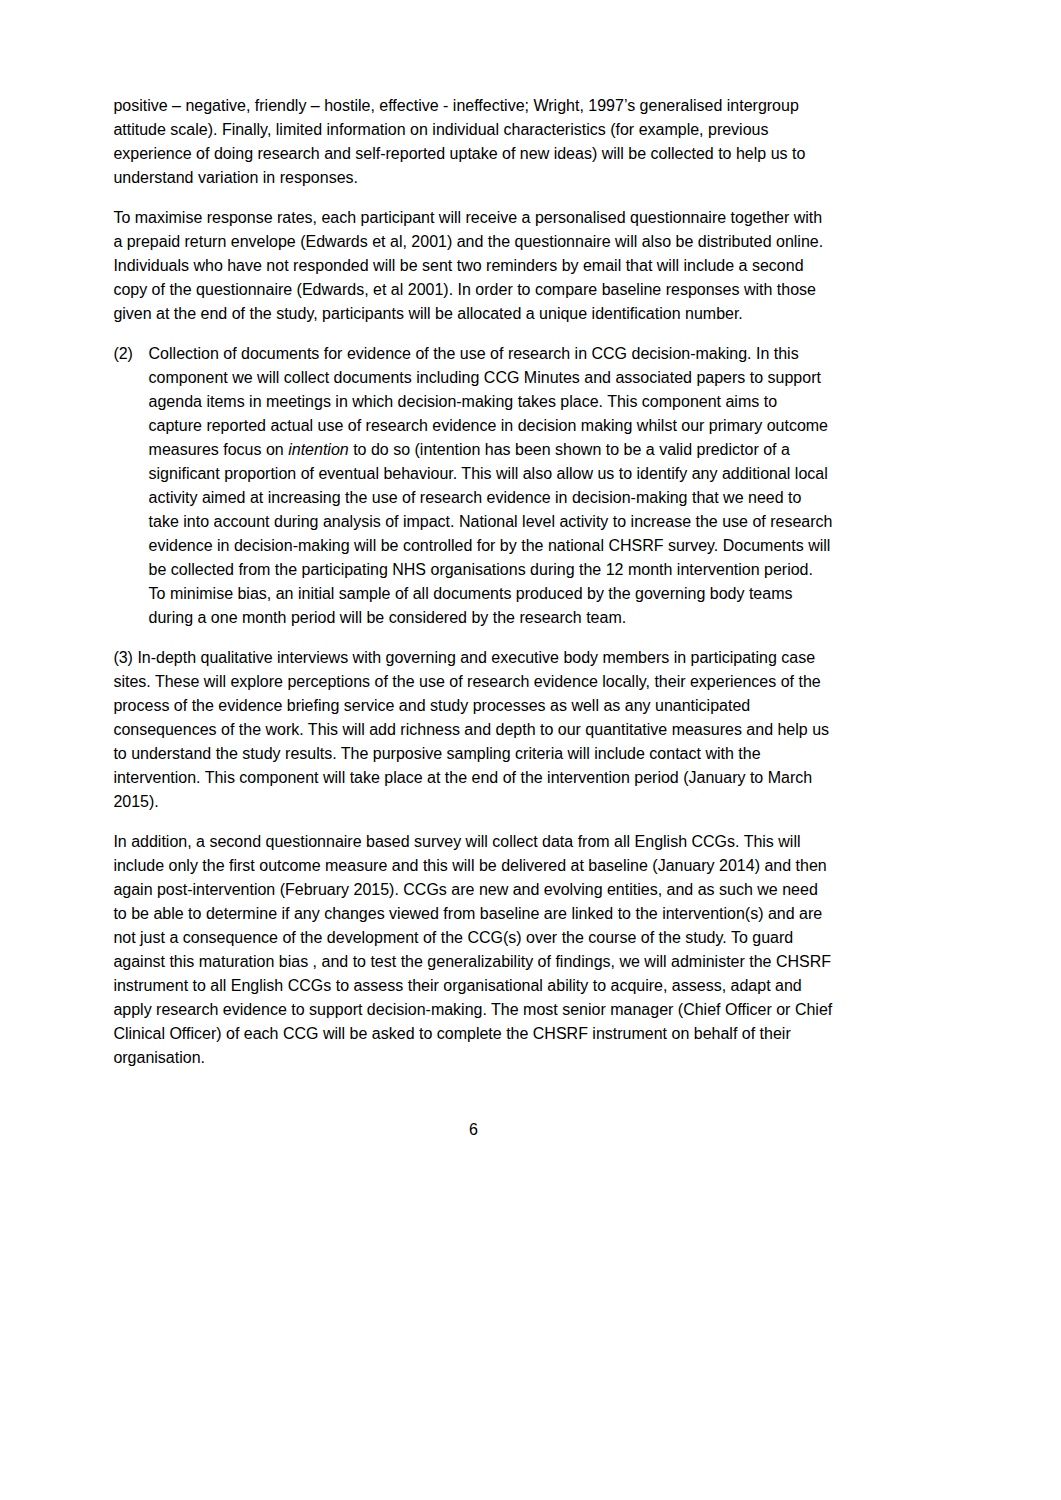positive – negative, friendly – hostile, effective - ineffective; Wright, 1997’s generalised intergroup attitude scale). Finally, limited information on individual characteristics (for example, previous experience of doing research and self-reported uptake of new ideas) will be collected to help us to understand variation in responses.
To maximise response rates, each participant will receive a personalised questionnaire together with a prepaid return envelope (Edwards et al, 2001) and the questionnaire will also be distributed online. Individuals who have not responded will be sent two reminders by email that will include a second copy of the questionnaire (Edwards, et al 2001). In order to compare baseline responses with those given at the end of the study, participants will be allocated a unique identification number.
(2) Collection of documents for evidence of the use of research in CCG decision-making. In this component we will collect documents including CCG Minutes and associated papers to support agenda items in meetings in which decision-making takes place. This component aims to capture reported actual use of research evidence in decision making whilst our primary outcome measures focus on intention to do so (intention has been shown to be a valid predictor of a significant proportion of eventual behaviour. This will also allow us to identify any additional local activity aimed at increasing the use of research evidence in decision-making that we need to take into account during analysis of impact. National level activity to increase the use of research evidence in decision-making will be controlled for by the national CHSRF survey. Documents will be collected from the participating NHS organisations during the 12 month intervention period. To minimise bias, an initial sample of all documents produced by the governing body teams during a one month period will be considered by the research team.
(3) In-depth qualitative interviews with governing and executive body members in participating case sites. These will explore perceptions of the use of research evidence locally, their experiences of the process of the evidence briefing service and study processes as well as any unanticipated consequences of the work. This will add richness and depth to our quantitative measures and help us to understand the study results. The purposive sampling criteria will include contact with the intervention. This component will take place at the end of the intervention period (January to March 2015).
In addition, a second questionnaire based survey will collect data from all English CCGs. This will include only the first outcome measure and this will be delivered at baseline (January 2014) and then again post-intervention (February 2015). CCGs are new and evolving entities, and as such we need to be able to determine if any changes viewed from baseline are linked to the intervention(s) and are not just a consequence of the development of the CCG(s) over the course of the study. To guard against this maturation bias , and to test the generalizability of findings, we will administer the CHSRF instrument to all English CCGs to assess their organisational ability to acquire, assess, adapt and apply research evidence to support decision-making. The most senior manager (Chief Officer or Chief Clinical Officer) of each CCG will be asked to complete the CHSRF instrument on behalf of their organisation.
6